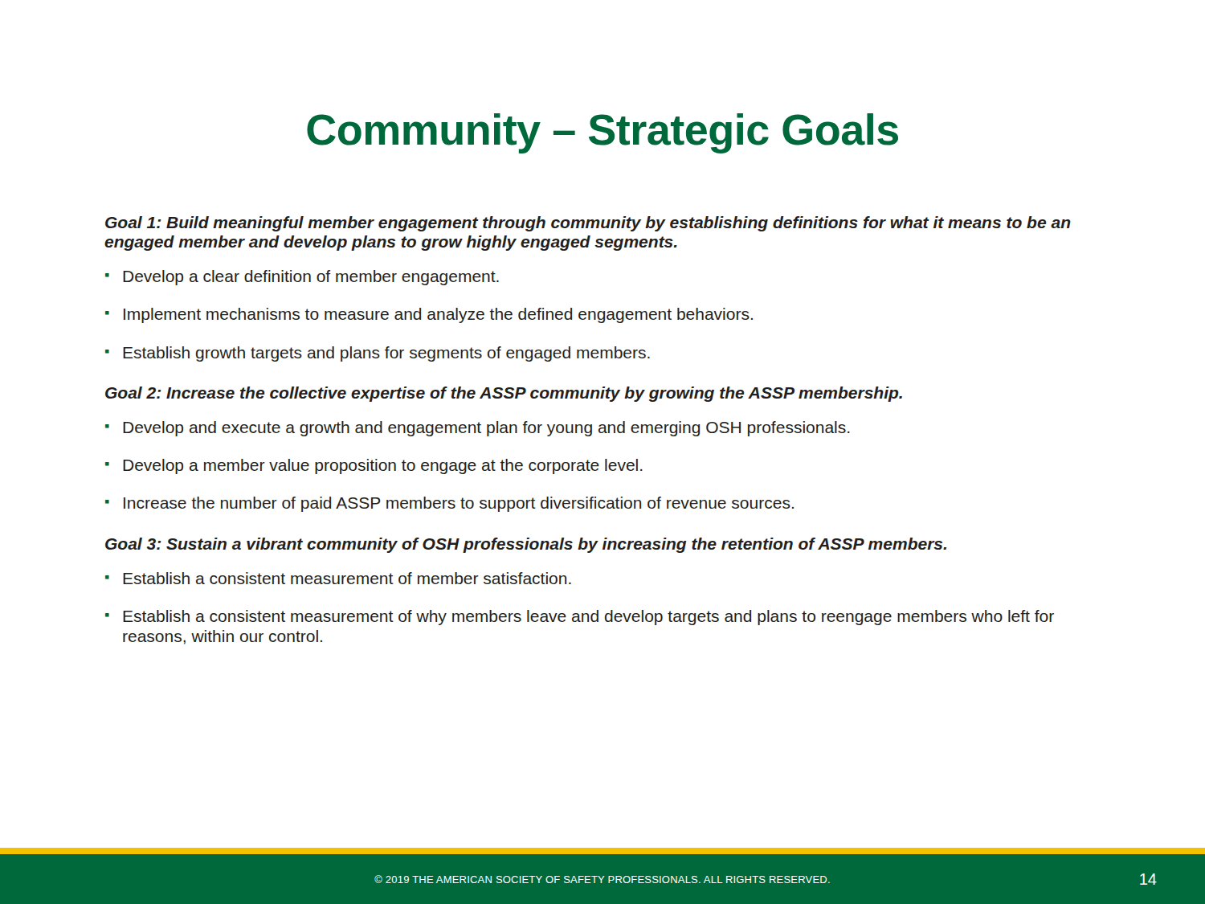Community – Strategic Goals
Goal 1: Build meaningful member engagement through community by establishing definitions for what it means to be an engaged member and develop plans to grow highly engaged segments.
Develop a clear definition of member engagement.
Implement mechanisms to measure and analyze the defined engagement behaviors.
Establish growth targets and plans for segments of engaged members.
Goal 2: Increase the collective expertise of the ASSP community by growing the ASSP membership.
Develop and execute a growth and engagement plan for young and emerging OSH professionals.
Develop a member value proposition to engage at the corporate level.
Increase the number of paid ASSP members to support diversification of revenue sources.
Goal 3: Sustain a vibrant community of OSH professionals by increasing the retention of ASSP members.
Establish a consistent measurement of member satisfaction.
Establish a consistent measurement of why members leave and develop targets and plans to reengage members who left for reasons, within our control.
© 2019 THE AMERICAN SOCIETY OF SAFETY PROFESSIONALS. ALL RIGHTS RESERVED.
14